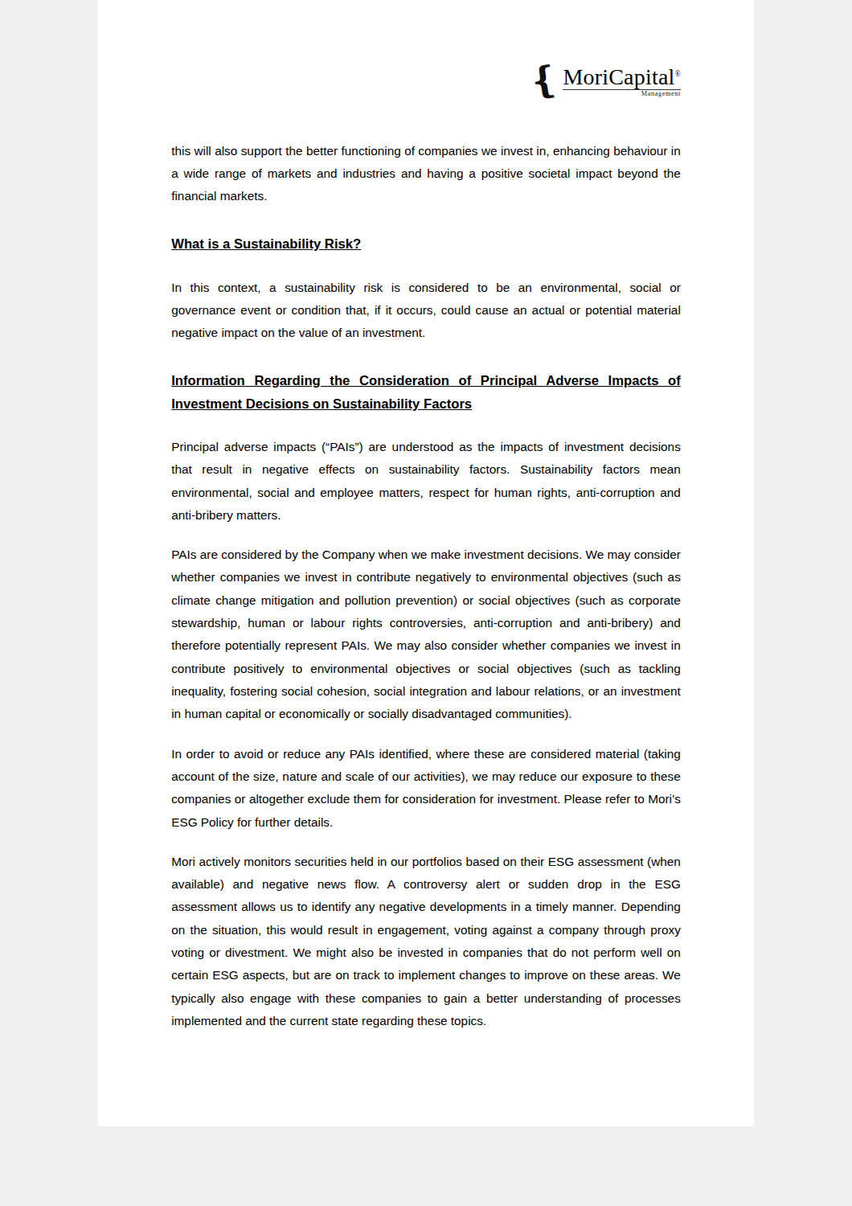❴ Mori Capital® Management
this will also support the better functioning of companies we invest in, enhancing behaviour in a wide range of markets and industries and having a positive societal impact beyond the financial markets.
What is a Sustainability Risk?
In this context, a sustainability risk is considered to be an environmental, social or governance event or condition that, if it occurs, could cause an actual or potential material negative impact on the value of an investment.
Information Regarding the Consideration of Principal Adverse Impacts of Investment Decisions on Sustainability Factors
Principal adverse impacts (“PAIs”) are understood as the impacts of investment decisions that result in negative effects on sustainability factors. Sustainability factors mean environmental, social and employee matters, respect for human rights, anti-corruption and anti-bribery matters.
PAIs are considered by the Company when we make investment decisions. We may consider whether companies we invest in contribute negatively to environmental objectives (such as climate change mitigation and pollution prevention) or social objectives (such as corporate stewardship, human or labour rights controversies, anti-corruption and anti-bribery) and therefore potentially represent PAIs. We may also consider whether companies we invest in contribute positively to environmental objectives or social objectives (such as tackling inequality, fostering social cohesion, social integration and labour relations, or an investment in human capital or economically or socially disadvantaged communities).
In order to avoid or reduce any PAIs identified, where these are considered material (taking account of the size, nature and scale of our activities), we may reduce our exposure to these companies or altogether exclude them for consideration for investment. Please refer to Mori’s ESG Policy for further details.
Mori actively monitors securities held in our portfolios based on their ESG assessment (when available) and negative news flow. A controversy alert or sudden drop in the ESG assessment allows us to identify any negative developments in a timely manner. Depending on the situation, this would result in engagement, voting against a company through proxy voting or divestment. We might also be invested in companies that do not perform well on certain ESG aspects, but are on track to implement changes to improve on these areas. We typically also engage with these companies to gain a better understanding of processes implemented and the current state regarding these topics.